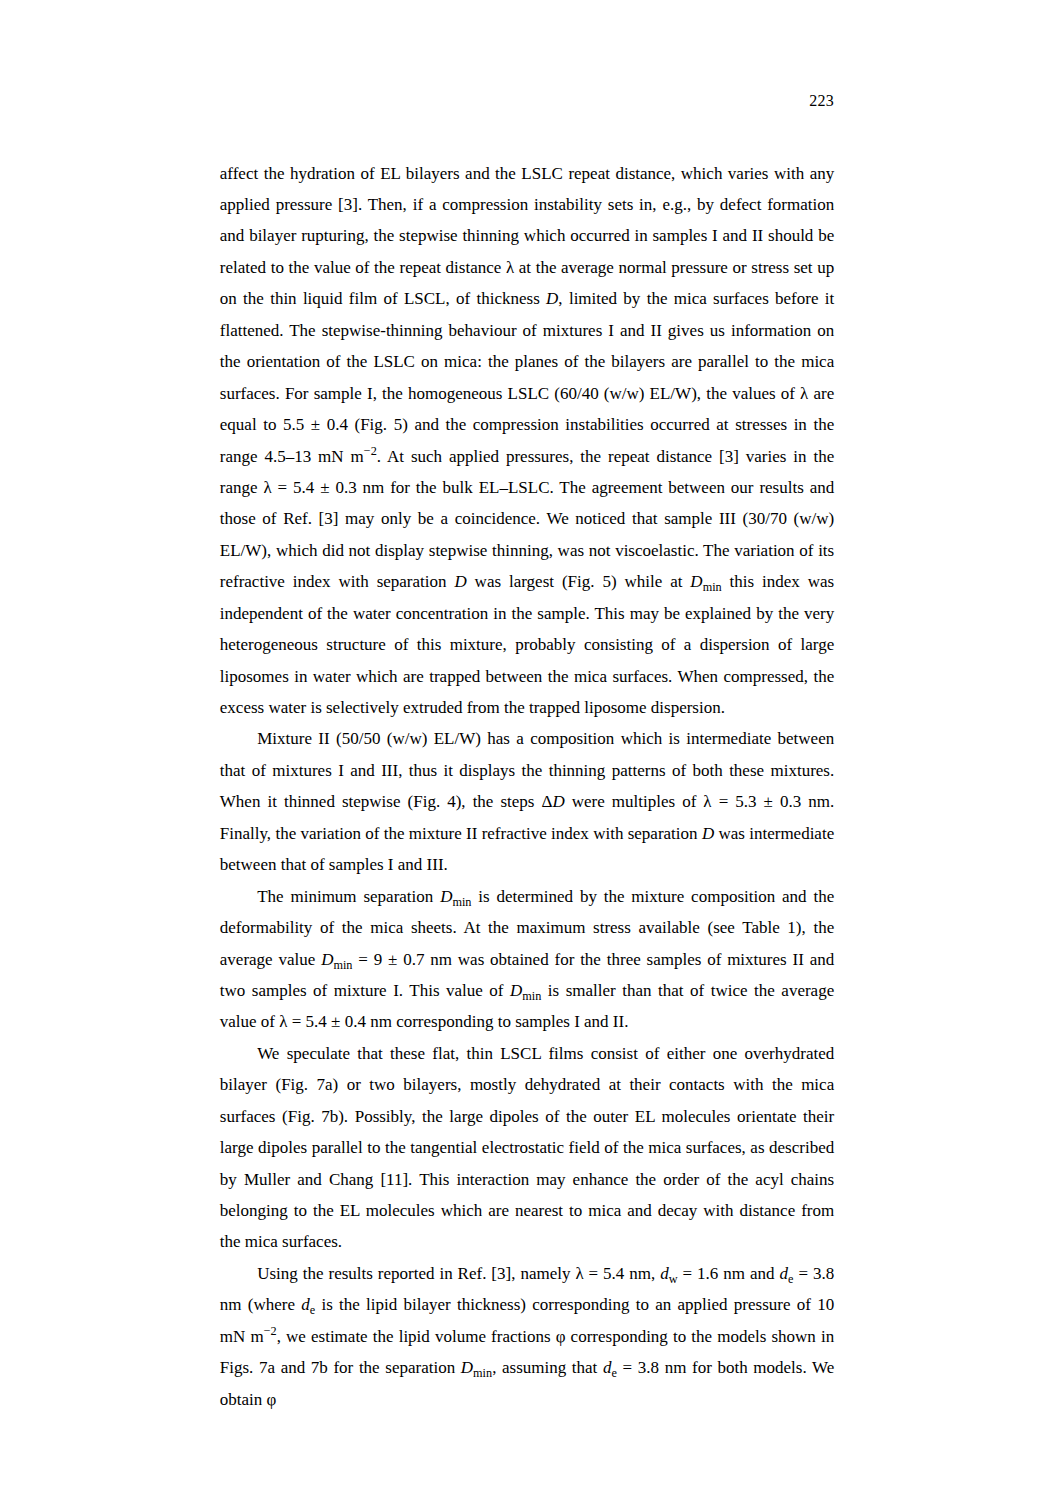223
affect the hydration of EL bilayers and the LSLC repeat distance, which varies with any applied pressure [3]. Then, if a compression instability sets in, e.g., by defect formation and bilayer rupturing, the stepwise thinning which occurred in samples I and II should be related to the value of the repeat distance λ at the average normal pressure or stress set up on the thin liquid film of LSCL, of thickness D, limited by the mica surfaces before it flattened. The stepwise-thinning behaviour of mixtures I and II gives us information on the orientation of the LSLC on mica: the planes of the bilayers are parallel to the mica surfaces. For sample I, the homogeneous LSLC (60/40 (w/w) EL/W), the values of λ are equal to 5.5 ± 0.4 (Fig. 5) and the compression instabilities occurred at stresses in the range 4.5–13 mN m−2. At such applied pressures, the repeat distance [3] varies in the range λ = 5.4 ± 0.3 nm for the bulk EL–LSLC. The agreement between our results and those of Ref. [3] may only be a coincidence. We noticed that sample III (30/70 (w/w) EL/W), which did not display stepwise thinning, was not viscoelastic. The variation of its refractive index with separation D was largest (Fig. 5) while at Dmin this index was independent of the water concentration in the sample. This may be explained by the very heterogeneous structure of this mixture, probably consisting of a dispersion of large liposomes in water which are trapped between the mica surfaces. When compressed, the excess water is selectively extruded from the trapped liposome dispersion.
Mixture II (50/50 (w/w) EL/W) has a composition which is intermediate between that of mixtures I and III, thus it displays the thinning patterns of both these mixtures. When it thinned stepwise (Fig. 4), the steps ΔD were multiples of λ = 5.3 ± 0.3 nm. Finally, the variation of the mixture II refractive index with separation D was intermediate between that of samples I and III.
The minimum separation Dmin is determined by the mixture composition and the deformability of the mica sheets. At the maximum stress available (see Table 1), the average value Dmin = 9 ± 0.7 nm was obtained for the three samples of mixtures II and two samples of mixture I. This value of Dmin is smaller than that of twice the average value of λ = 5.4 ± 0.4 nm corresponding to samples I and II.
We speculate that these flat, thin LSCL films consist of either one overhydrated bilayer (Fig. 7a) or two bilayers, mostly dehydrated at their contacts with the mica surfaces (Fig. 7b). Possibly, the large dipoles of the outer EL molecules orientate their large dipoles parallel to the tangential electrostatic field of the mica surfaces, as described by Muller and Chang [11]. This interaction may enhance the order of the acyl chains belonging to the EL molecules which are nearest to mica and decay with distance from the mica surfaces.
Using the results reported in Ref. [3], namely λ = 5.4 nm, dw = 1.6 nm and de = 3.8 nm (where de is the lipid bilayer thickness) corresponding to an applied pressure of 10 mN m−2, we estimate the lipid volume fractions φ corresponding to the models shown in Figs. 7a and 7b for the separation Dmin, assuming that de = 3.8 nm for both models. We obtain φ